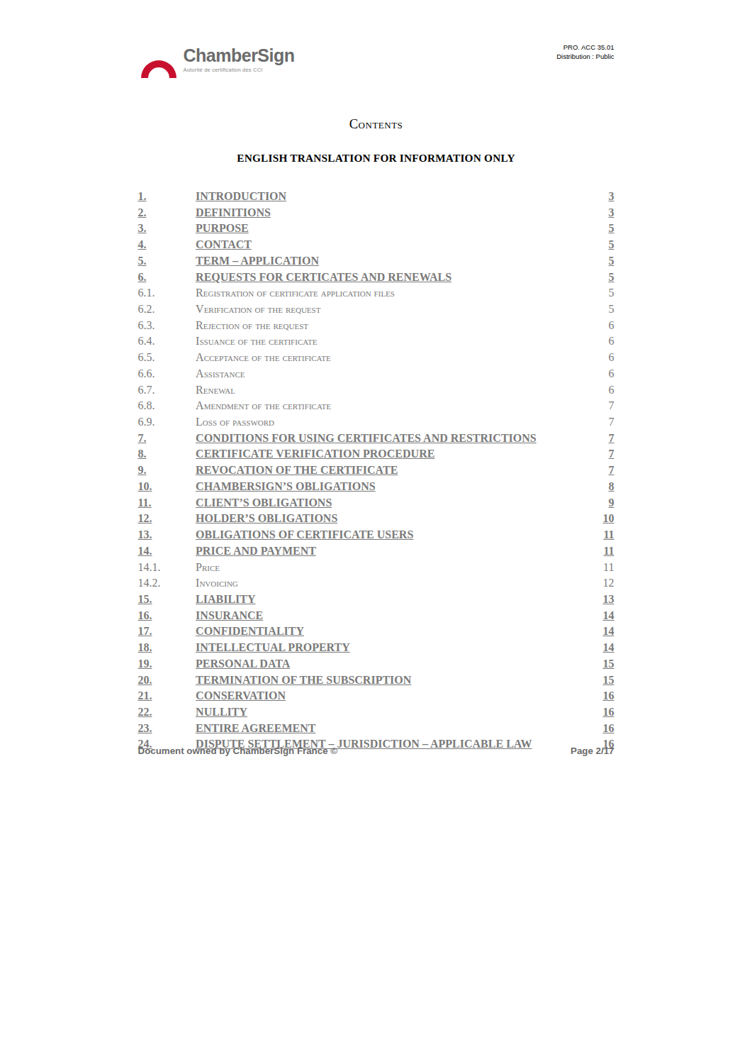ChamberSign
Autorité de certification des CCI
PRO. ACC 35.01
Distribution : Public
Contents
ENGLISH TRANSLATION FOR INFORMATION ONLY
| 1. | INTRODUCTION | 3 |
| 2. | DEFINITIONS | 3 |
| 3. | PURPOSE | 5 |
| 4. | CONTACT | 5 |
| 5. | TERM – APPLICATION | 5 |
| 6. | REQUESTS FOR CERTICATES AND RENEWALS | 5 |
| 6.1. | Registration of certificate application files | 5 |
| 6.2. | Verification of the request | 5 |
| 6.3. | Rejection of the request | 6 |
| 6.4. | Issuance of the certificate | 6 |
| 6.5. | Acceptance of the certificate | 6 |
| 6.6. | Assistance | 6 |
| 6.7. | Renewal | 6 |
| 6.8. | Amendment of the certificate | 7 |
| 6.9. | Loss of password | 7 |
| 7. | CONDITIONS FOR USING CERTIFICATES AND RESTRICTIONS | 7 |
| 8. | CERTIFICATE VERIFICATION PROCEDURE | 7 |
| 9. | REVOCATION OF THE CERTIFICATE | 7 |
| 10. | CHAMBERSIGN’S OBLIGATIONS | 8 |
| 11. | CLIENT’S OBLIGATIONS | 9 |
| 12. | HOLDER’S OBLIGATIONS | 10 |
| 13. | OBLIGATIONS OF CERTIFICATE USERS | 11 |
| 14. | PRICE AND PAYMENT | 11 |
| 14.1. | Price | 11 |
| 14.2. | Invoicing | 12 |
| 15. | LIABILITY | 13 |
| 16. | INSURANCE | 14 |
| 17. | CONFIDENTIALITY | 14 |
| 18. | INTELLECTUAL PROPERTY | 14 |
| 19. | PERSONAL DATA | 15 |
| 20. | TERMINATION OF THE SUBSCRIPTION | 15 |
| 21. | CONSERVATION | 16 |
| 22. | NULLITY | 16 |
| 23. | ENTIRE AGREEMENT | 16 |
| 24. | DISPUTE SETTLEMENT – JURISDICTION – APPLICABLE LAW | 16 |
Document owned by ChamberSign France ©
Page 2/17